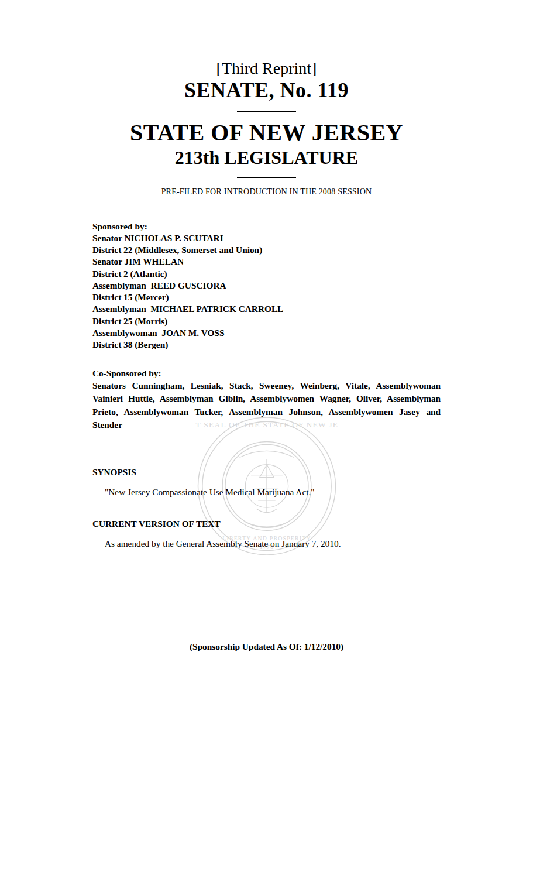[Third Reprint]
SENATE, No. 119
STATE OF NEW JERSEY
213th LEGISLATURE
PRE-FILED FOR INTRODUCTION IN THE 2008 SESSION
Sponsored by:
Senator NICHOLAS P. SCUTARI
District 22 (Middlesex, Somerset and Union)
Senator JIM WHELAN
District 2 (Atlantic)
Assemblyman REED GUSCIORA
District 15 (Mercer)
Assemblyman MICHAEL PATRICK CARROLL
District 25 (Morris)
Assemblywoman JOAN M. VOSS
District 38 (Bergen)
Co-Sponsored by:
Senators Cunningham, Lesniak, Stack, Sweeney, Weinberg, Vitale, Assemblywoman Vainieri Huttle, Assemblyman Giblin, Assemblywomen Wagner, Oliver, Assemblyman Prieto, Assemblywoman Tucker, Assemblyman Johnson, Assemblywomen Jasey and Stender
GREAT SEAL OF THE STATE OF NEW JERSEY LIBERTY AND PROSPERITY 1776
SYNOPSIS
"New Jersey Compassionate Use Medical Marijuana Act."
CURRENT VERSION OF TEXT
As amended by the General Assembly Senate on January 7, 2010.
(Sponsorship Updated As Of: 1/12/2010)